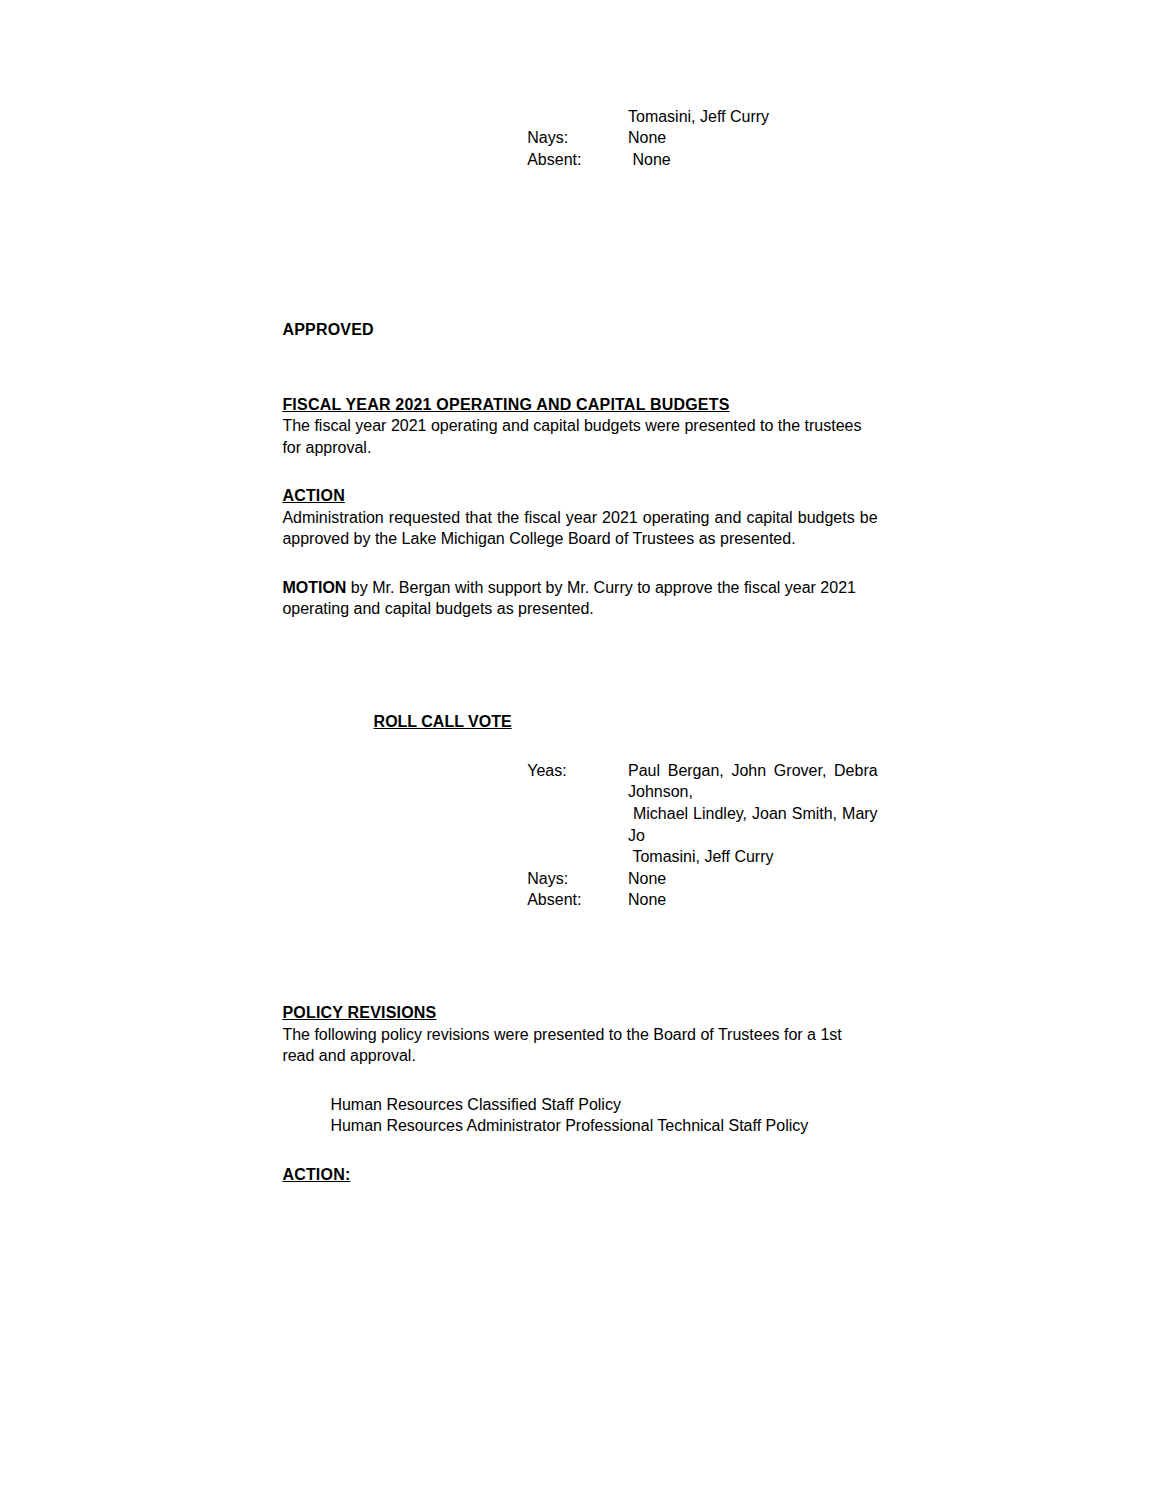Tomasini, Jeff Curry
Nays:
None
Absent:
None
APPROVED
FISCAL YEAR 2021 OPERATING AND CAPITAL BUDGETS
The fiscal year 2021 operating and capital budgets were presented to the trustees for approval.
ACTION
Administration requested that the fiscal year 2021 operating and capital budgets be approved by the Lake Michigan College Board of Trustees as presented.
MOTION by Mr. Bergan with support by Mr. Curry to approve the fiscal year 2021 operating and capital budgets as presented.
ROLL CALL VOTE
Yeas:
Paul Bergan, John Grover, Debra Johnson,
Michael Lindley, Joan Smith, Mary Jo
Tomasini, Jeff Curry
Nays:
None
Absent:
None
POLICY REVISIONS
The following policy revisions were presented to the Board of Trustees for a 1st read and approval.
Human Resources Classified Staff Policy
Human Resources Administrator Professional Technical Staff Policy
ACTION: